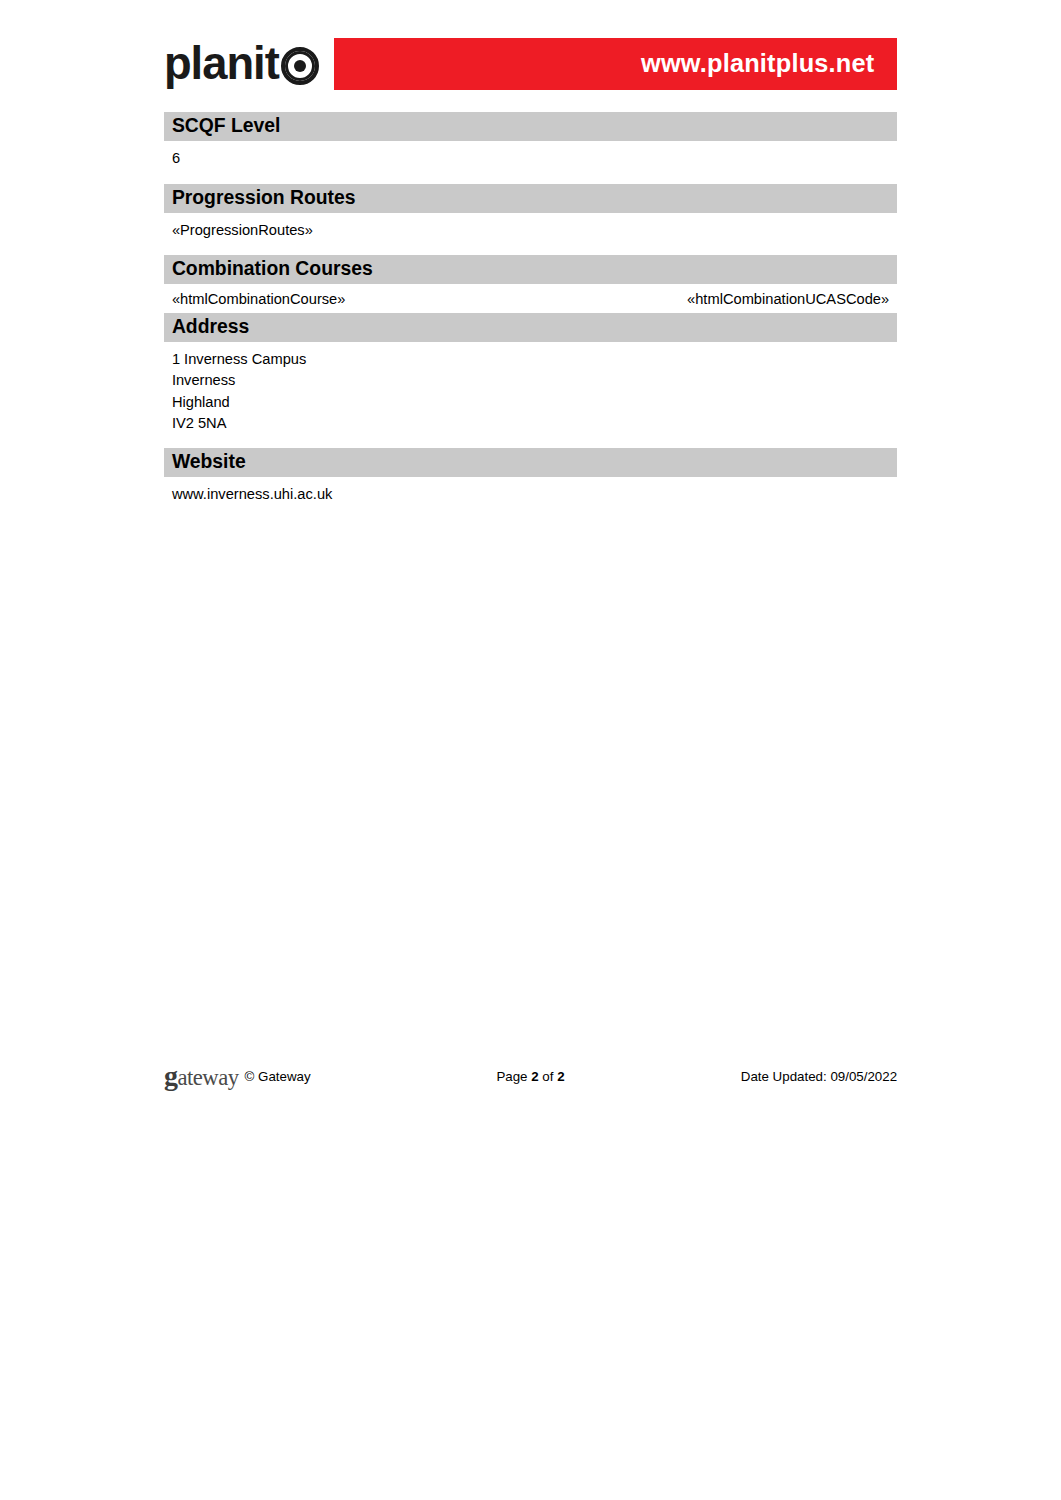planit
www.planitplus.net
SCQF Level
6
Progression Routes
«ProgressionRoutes»
Combination Courses
«htmlCombinationCourse» «htmlCombinationUCASCode»
Address
1 Inverness Campus
Inverness
Highland
IV2 5NA
Website
www.inverness.uhi.ac.uk
gateway © Gateway
Page 2 of 2
Date Updated: 09/05/2022